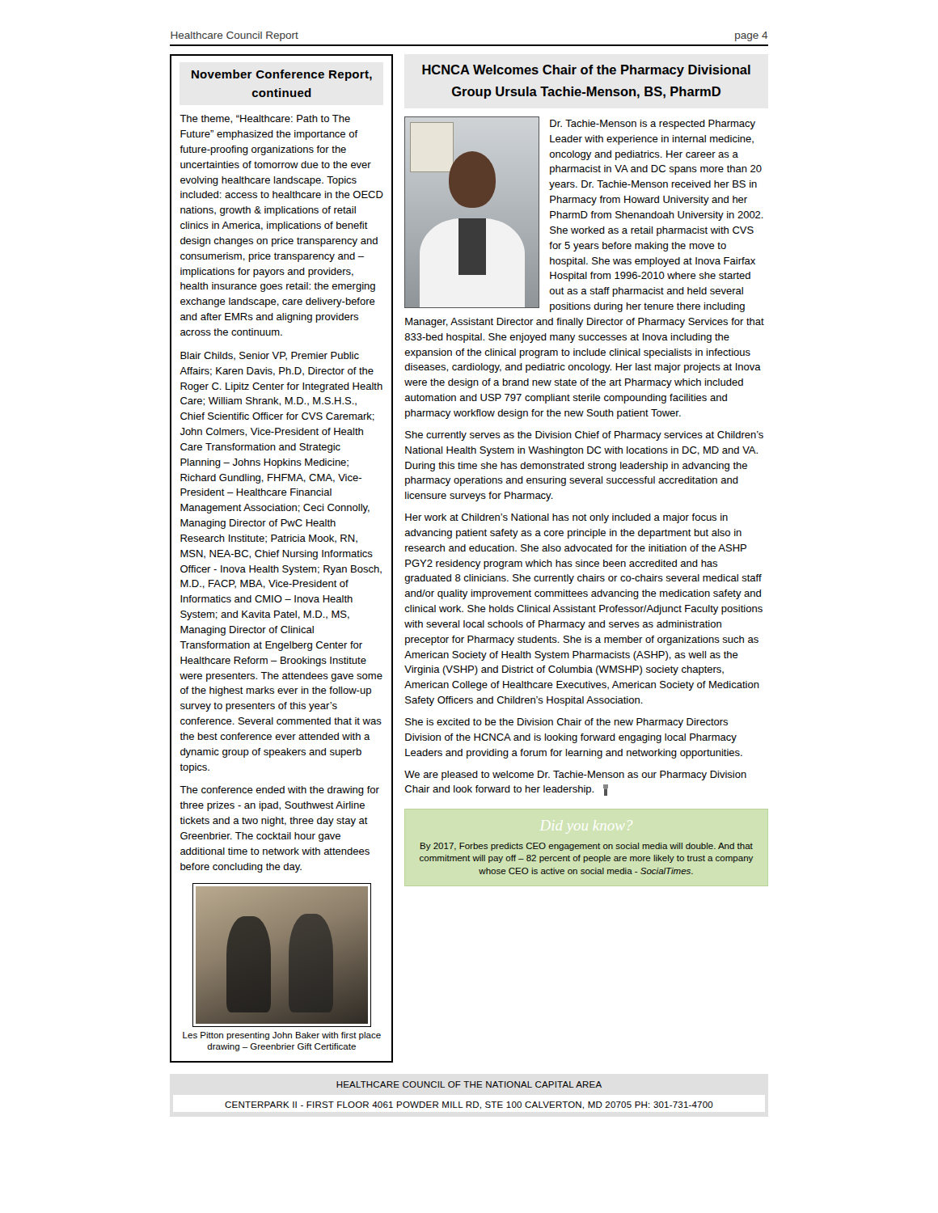Healthcare Council Report
page 4
November Conference Report, continued
The theme, “Healthcare: Path to The Future” emphasized the importance of future-proofing organizations for the uncertainties of tomorrow due to the ever evolving healthcare landscape. Topics included: access to healthcare in the OECD nations, growth & implications of retail clinics in America, implications of benefit design changes on price transparency and consumerism, price transparency and – implications for payors and providers, health insurance goes retail: the emerging exchange landscape, care delivery-before and after EMRs and aligning providers across the continuum.
Blair Childs, Senior VP, Premier Public Affairs; Karen Davis, Ph.D, Director of the Roger C. Lipitz Center for Integrated Health Care; William Shrank, M.D., M.S.H.S., Chief Scientific Officer for CVS Caremark; John Colmers, Vice-President of Health Care Transformation and Strategic Planning – Johns Hopkins Medicine; Richard Gundling, FHFMA, CMA, Vice-President – Healthcare Financial Management Association; Ceci Connolly, Managing Director of PwC Health Research Institute; Patricia Mook, RN, MSN, NEA-BC, Chief Nursing Informatics Officer - Inova Health System; Ryan Bosch, M.D., FACP, MBA, Vice-President of Informatics and CMIO – Inova Health System; and Kavita Patel, M.D., MS, Managing Director of Clinical Transformation at Engelberg Center for Healthcare Reform – Brookings Institute were presenters. The attendees gave some of the highest marks ever in the follow-up survey to presenters of this year’s conference. Several commented that it was the best conference ever attended with a dynamic group of speakers and superb topics.
The conference ended with the drawing for three prizes - an ipad, Southwest Airline tickets and a two night, three day stay at Greenbrier. The cocktail hour gave additional time to network with attendees before concluding the day.
Les Pitton presenting John Baker with first place
drawing – Greenbrier Gift Certificate
HCNCA Welcomes Chair of the Pharmacy Divisional
Group Ursula Tachie-Menson, BS, PharmD
Dr. Tachie-Menson is a respected Pharmacy Leader with experience in internal medicine, oncology and pediatrics. Her career as a pharmacist in VA and DC spans more than 20 years. Dr. Tachie-Menson received her BS in Pharmacy from Howard University and her PharmD from Shenandoah University in 2002. She worked as a retail pharmacist with CVS for 5 years before making the move to hospital. She was employed at Inova Fairfax Hospital from 1996-2010 where she started out as a staff pharmacist and held several positions during her tenure there including Manager, Assistant Director and finally Director of Pharmacy Services for that 833-bed hospital. She enjoyed many successes at Inova including the expansion of the clinical program to include clinical specialists in infectious diseases, cardiology, and pediatric oncology. Her last major projects at Inova were the design of a brand new state of the art Pharmacy which included automation and USP 797 compliant sterile compounding facilities and pharmacy workflow design for the new South patient Tower.
She currently serves as the Division Chief of Pharmacy services at Children’s National Health System in Washington DC with locations in DC, MD and VA. During this time she has demonstrated strong leadership in advancing the pharmacy operations and ensuring several successful accreditation and licensure surveys for Pharmacy.
Her work at Children’s National has not only included a major focus in advancing patient safety as a core principle in the department but also in research and education. She also advocated for the initiation of the ASHP PGY2 residency program which has since been accredited and has graduated 8 clinicians. She currently chairs or co-chairs several medical staff and/or quality improvement committees advancing the medication safety and clinical work. She holds Clinical Assistant Professor/Adjunct Faculty positions with several local schools of Pharmacy and serves as administration preceptor for Pharmacy students. She is a member of organizations such as American Society of Health System Pharmacists (ASHP), as well as the Virginia (VSHP) and District of Columbia (WMSHP) society chapters, American College of Healthcare Executives, American Society of Medication Safety Officers and Children’s Hospital Association.
She is excited to be the Division Chair of the new Pharmacy Directors Division of the HCNCA and is looking forward engaging local Pharmacy Leaders and providing a forum for learning and networking opportunities.
We are pleased to welcome Dr. Tachie-Menson as our Pharmacy Division Chair and look forward to her leadership.
Did you know?
By 2017, Forbes predicts CEO engagement on social media will double. And that commitment will pay off – 82 percent of people are more likely to trust a company whose CEO is active on social media - SocialTimes.
HEALTHCARE COUNCIL OF THE NATIONAL CAPITAL AREA
CENTERPARK II - FIRST FLOOR 4061 POWDER MILL RD, STE 100 CALVERTON, MD 20705 PH: 301-731-4700